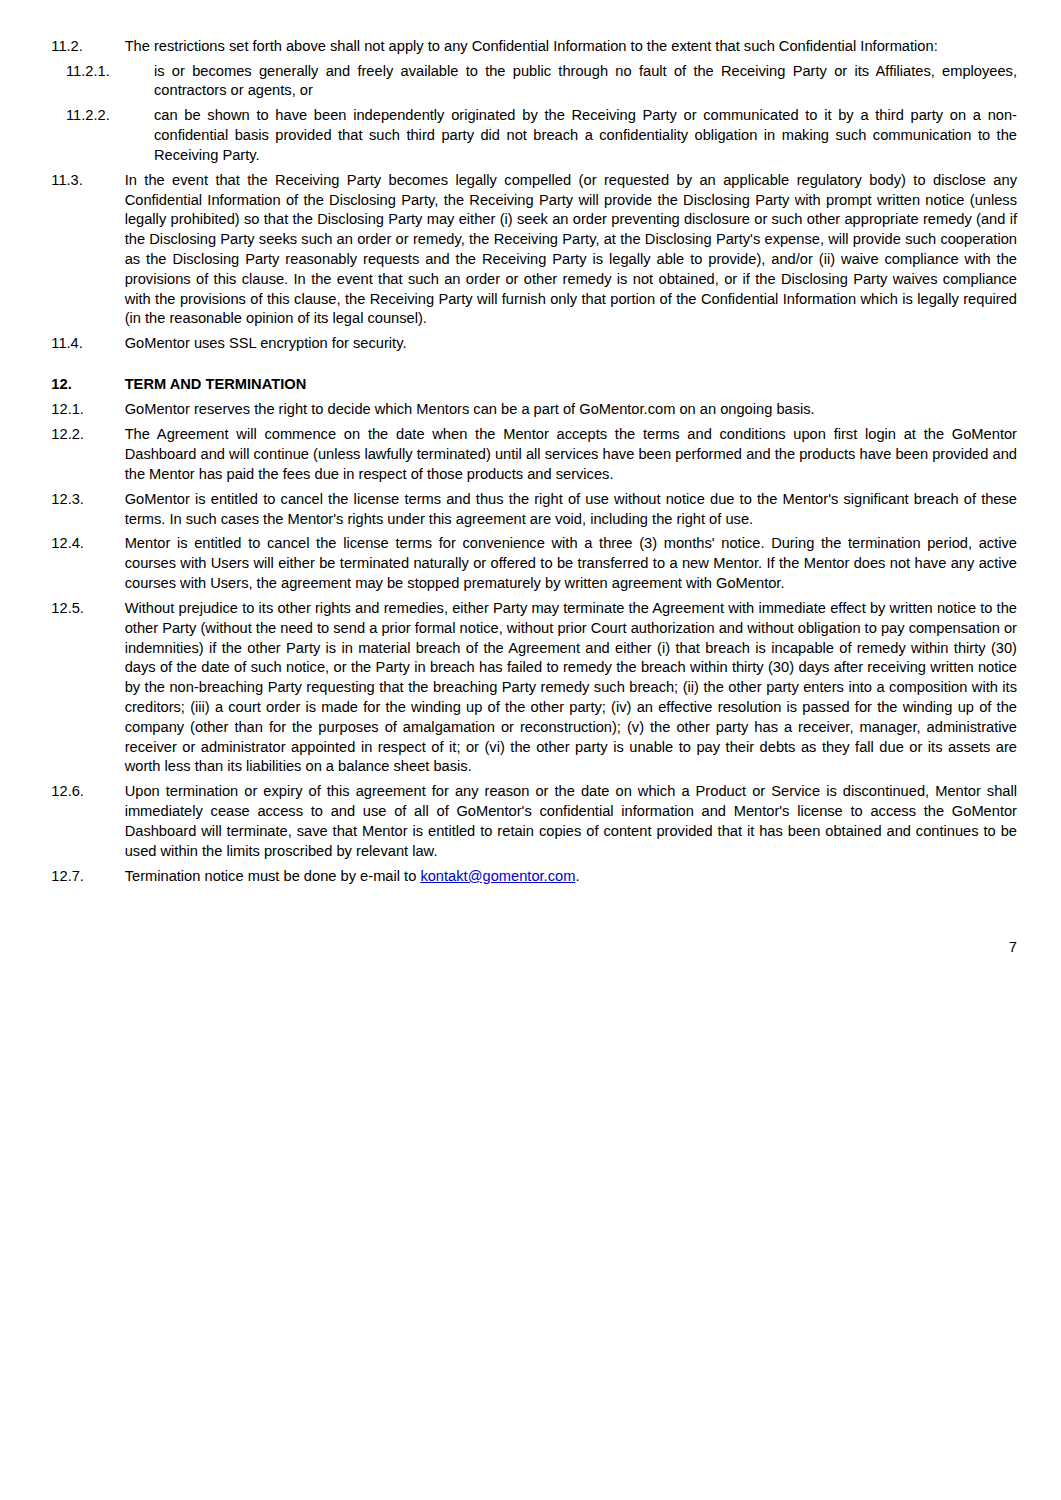11.2.
The restrictions set forth above shall not apply to any Confidential Information to the extent that such Confidential Information:
11.2.1.
is or becomes generally and freely available to the public through no fault of the Receiving Party or its Affiliates, employees, contractors or agents, or
11.2.2.
can be shown to have been independently originated by the Receiving Party or communicated to it by a third party on a non-confidential basis provided that such third party did not breach a confidentiality obligation in making such communication to the Receiving Party.
11.3.
In the event that the Receiving Party becomes legally compelled (or requested by an applicable regulatory body) to disclose any Confidential Information of the Disclosing Party, the Receiving Party will provide the Disclosing Party with prompt written notice (unless legally prohibited) so that the Disclosing Party may either (i) seek an order preventing disclosure or such other appropriate remedy (and if the Disclosing Party seeks such an order or remedy, the Receiving Party, at the Disclosing Party's expense, will provide such cooperation as the Disclosing Party reasonably requests and the Receiving Party is legally able to provide), and/or (ii) waive compliance with the provisions of this clause. In the event that such an order or other remedy is not obtained, or if the Disclosing Party waives compliance with the provisions of this clause, the Receiving Party will furnish only that portion of the Confidential Information which is legally required (in the reasonable opinion of its legal counsel).
11.4.
GoMentor uses SSL encryption for security.
12. TERM AND TERMINATION
12.1.
GoMentor reserves the right to decide which Mentors can be a part of GoMentor.com on an ongoing basis.
12.2.
The Agreement will commence on the date when the Mentor accepts the terms and conditions upon first login at the GoMentor Dashboard and will continue (unless lawfully terminated) until all services have been performed and the products have been provided and the Mentor has paid the fees due in respect of those products and services.
12.3.
GoMentor is entitled to cancel the license terms and thus the right of use without notice due to the Mentor's significant breach of these terms. In such cases the Mentor's rights under this agreement are void, including the right of use.
12.4.
Mentor is entitled to cancel the license terms for convenience with a three (3) months' notice. During the termination period, active courses with Users will either be terminated naturally or offered to be transferred to a new Mentor. If the Mentor does not have any active courses with Users, the agreement may be stopped prematurely by written agreement with GoMentor.
12.5.
Without prejudice to its other rights and remedies, either Party may terminate the Agreement with immediate effect by written notice to the other Party (without the need to send a prior formal notice, without prior Court authorization and without obligation to pay compensation or indemnities) if the other Party is in material breach of the Agreement and either (i) that breach is incapable of remedy within thirty (30) days of the date of such notice, or the Party in breach has failed to remedy the breach within thirty (30) days after receiving written notice by the non-breaching Party requesting that the breaching Party remedy such breach; (ii) the other party enters into a composition with its creditors; (iii) a court order is made for the winding up of the other party; (iv) an effective resolution is passed for the winding up of the company (other than for the purposes of amalgamation or reconstruction); (v) the other party has a receiver, manager, administrative receiver or administrator appointed in respect of it; or (vi) the other party is unable to pay their debts as they fall due or its assets are worth less than its liabilities on a balance sheet basis.
12.6.
Upon termination or expiry of this agreement for any reason or the date on which a Product or Service is discontinued, Mentor shall immediately cease access to and use of all of GoMentor's confidential information and Mentor's license to access the GoMentor Dashboard will terminate, save that Mentor is entitled to retain copies of content provided that it has been obtained and continues to be used within the limits proscribed by relevant law.
12.7.
Termination notice must be done by e-mail to kontakt@gomentor.com.
7